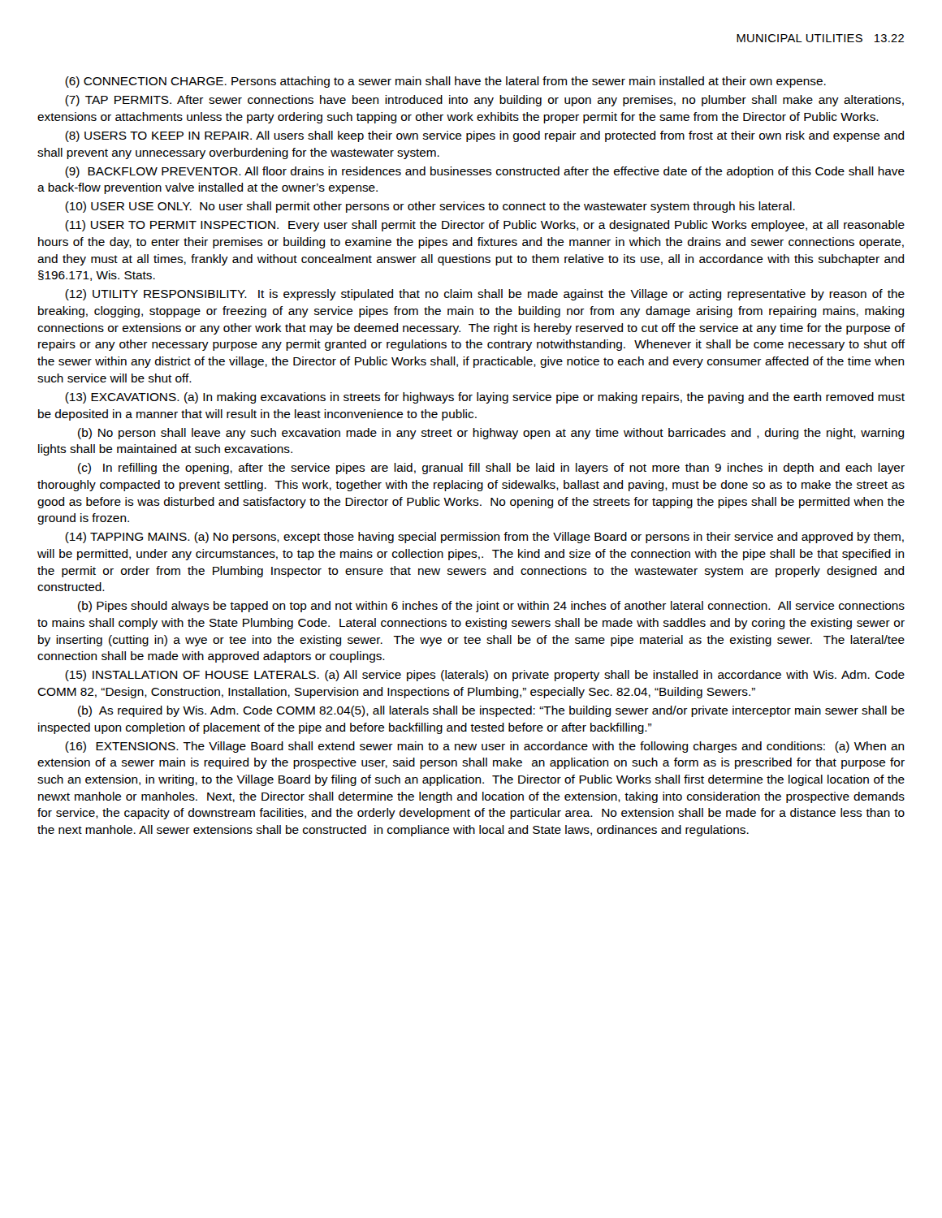MUNICIPAL UTILITIES 13.22
(6) CONNECTION CHARGE. Persons attaching to a sewer main shall have the lateral from the sewer main installed at their own expense.
(7) TAP PERMITS. After sewer connections have been introduced into any building or upon any premises, no plumber shall make any alterations, extensions or attachments unless the party ordering such tapping or other work exhibits the proper permit for the same from the Director of Public Works.
(8) USERS TO KEEP IN REPAIR. All users shall keep their own service pipes in good repair and protected from frost at their own risk and expense and shall prevent any unnecessary overburdening for the wastewater system.
(9) BACKFLOW PREVENTOR. All floor drains in residences and businesses constructed after the effective date of the adoption of this Code shall have a back-flow prevention valve installed at the owner’s expense.
(10) USER USE ONLY. No user shall permit other persons or other services to connect to the wastewater system through his lateral.
(11) USER TO PERMIT INSPECTION. Every user shall permit the Director of Public Works, or a designated Public Works employee, at all reasonable hours of the day, to enter their premises or building to examine the pipes and fixtures and the manner in which the drains and sewer connections operate, and they must at all times, frankly and without concealment answer all questions put to them relative to its use, all in accordance with this subchapter and §196.171, Wis. Stats.
(12) UTILITY RESPONSIBILITY. It is expressly stipulated that no claim shall be made against the Village or acting representative by reason of the breaking, clogging, stoppage or freezing of any service pipes from the main to the building nor from any damage arising from repairing mains, making connections or extensions or any other work that may be deemed necessary. The right is hereby reserved to cut off the service at any time for the purpose of repairs or any other necessary purpose any permit granted or regulations to the contrary notwithstanding. Whenever it shall be come necessary to shut off the sewer within any district of the village, the Director of Public Works shall, if practicable, give notice to each and every consumer affected of the time when such service will be shut off.
(13) EXCAVATIONS. (a) In making excavations in streets for highways for laying service pipe or making repairs, the paving and the earth removed must be deposited in a manner that will result in the least inconvenience to the public.
(b) No person shall leave any such excavation made in any street or highway open at any time without barricades and , during the night, warning lights shall be maintained at such excavations.
(c) In refilling the opening, after the service pipes are laid, granual fill shall be laid in layers of not more than 9 inches in depth and each layer thoroughly compacted to prevent settling. This work, together with the replacing of sidewalks, ballast and paving, must be done so as to make the street as good as before is was disturbed and satisfactory to the Director of Public Works. No opening of the streets for tapping the pipes shall be permitted when the ground is frozen.
(14) TAPPING MAINS. (a) No persons, except those having special permission from the Village Board or persons in their service and approved by them, will be permitted, under any circumstances, to tap the mains or collection pipes,. The kind and size of the connection with the pipe shall be that specified in the permit or order from the Plumbing Inspector to ensure that new sewers and connections to the wastewater system are properly designed and constructed.
(b) Pipes should always be tapped on top and not within 6 inches of the joint or within 24 inches of another lateral connection. All service connections to mains shall comply with the State Plumbing Code. Lateral connections to existing sewers shall be made with saddles and by coring the existing sewer or by inserting (cutting in) a wye or tee into the existing sewer. The wye or tee shall be of the same pipe material as the existing sewer. The lateral/tee connection shall be made with approved adaptors or couplings.
(15) INSTALLATION OF HOUSE LATERALS. (a) All service pipes (laterals) on private property shall be installed in accordance with Wis. Adm. Code COMM 82, “Design, Construction, Installation, Supervision and Inspections of Plumbing,” especially Sec. 82.04, “Building Sewers.”
(b) As required by Wis. Adm. Code COMM 82.04(5), all laterals shall be inspected: “The building sewer and/or private interceptor main sewer shall be inspected upon completion of placement of the pipe and before backfilling and tested before or after backfilling.”
(16) EXTENSIONS. The Village Board shall extend sewer main to a new user in accordance with the following charges and conditions: (a) When an extension of a sewer main is required by the prospective user, said person shall make an application on such a form as is prescribed for that purpose for such an extension, in writing, to the Village Board by filing of such an application. The Director of Public Works shall first determine the logical location of the newxt manhole or manholes. Next, the Director shall determine the length and location of the extension, taking into consideration the prospective demands for service, the capacity of downstream facilities, and the orderly development of the particular area. No extension shall be made for a distance less than to the next manhole. All sewer extensions shall be constructed in compliance with local and State laws, ordinances and regulations.